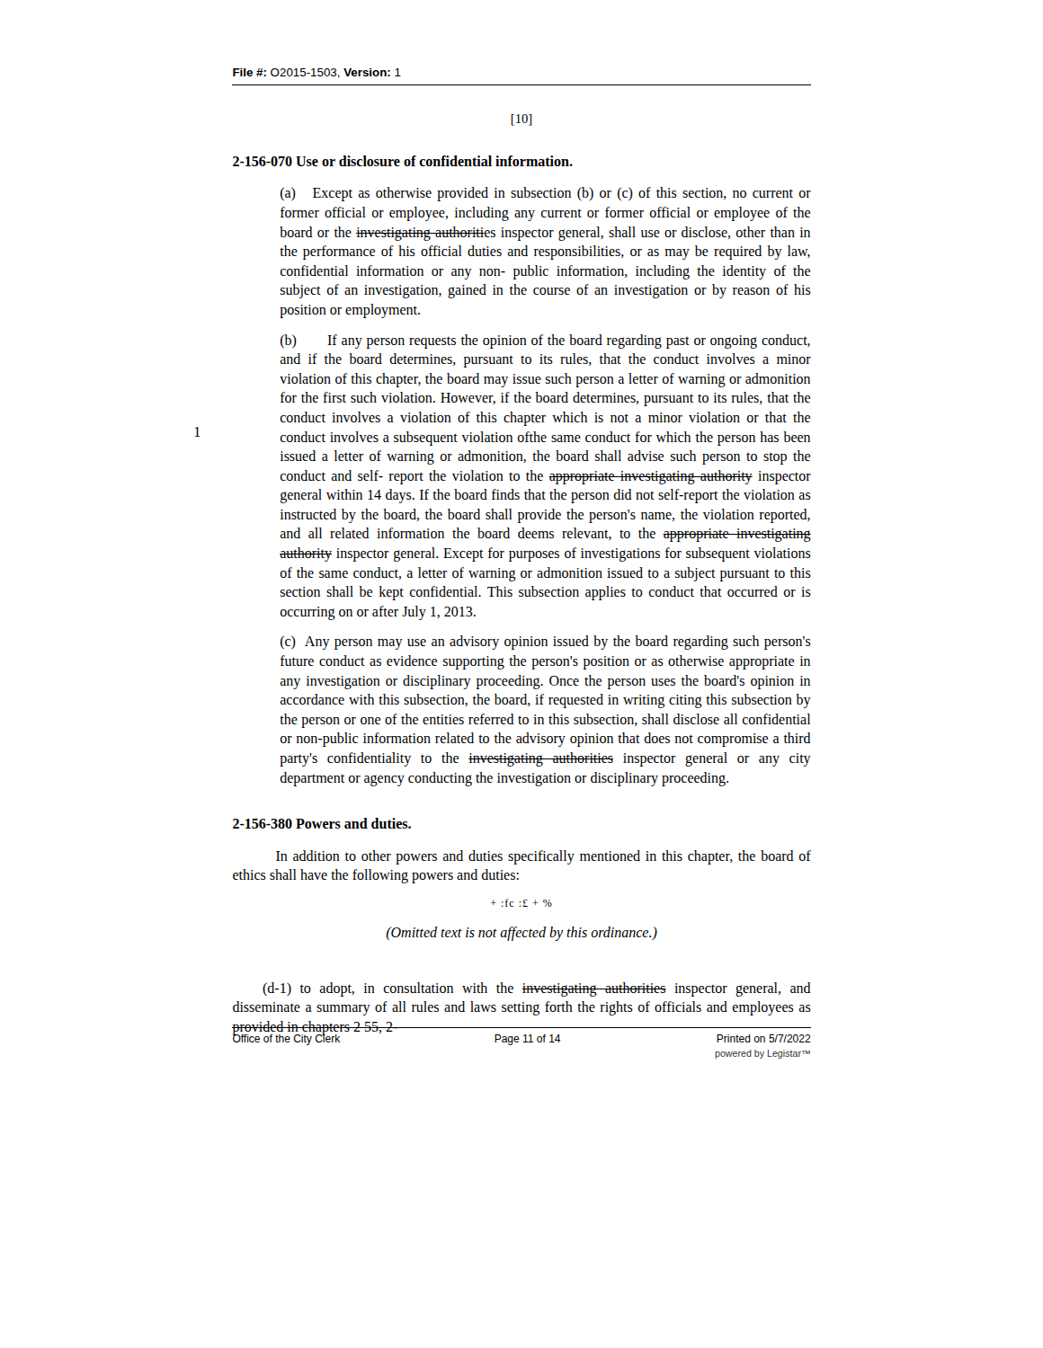File #: O2015-1503, Version: 1
[10]
2-156-070 Use or disclosure of confidential information.
(a) Except as otherwise provided in subsection (b) or (c) of this section, no current or former official or employee, including any current or former official or employee of the board or the investigating authorities inspector general, shall use or disclose, other than in the performance of his official duties and responsibilities, or as may be required by law, confidential information or any non- public information, including the identity of the subject of an investigation, gained in the course of an investigation or by reason of his position or employment.
1
(b) If any person requests the opinion of the board regarding past or ongoing conduct, and if the board determines, pursuant to its rules, that the conduct involves a minor violation of this chapter, the board may issue such person a letter of warning or admonition for the first such violation. However, if the board determines, pursuant to its rules, that the conduct involves a violation of this chapter which is not a minor violation or that the conduct involves a subsequent violation ofthe same conduct for which the person has been issued a letter of warning or admonition, the board shall advise such person to stop the conduct and self- report the violation to the appropriate investigating authority inspector general within 14 days. If the board finds that the person did not self-report the violation as instructed by the board, the board shall provide the person's name, the violation reported, and all related information the board deems relevant, to the appropriate investigating authority inspector general. Except for purposes of investigations for subsequent violations of the same conduct, a letter of warning or admonition issued to a subject pursuant to this section shall be kept confidential. This subsection applies to conduct that occurred or is occurring on or after July 1, 2013.
(c) Any person may use an advisory opinion issued by the board regarding such person's future conduct as evidence supporting the person's position or as otherwise appropriate in any investigation or disciplinary proceeding. Once the person uses the board's opinion in accordance with this subsection, the board, if requested in writing citing this subsection by the person or one of the entities referred to in this subsection, shall disclose all confidential or non-public information related to the advisory opinion that does not compromise a third party's confidentiality to the investigating authorities inspector general or any city department or agency conducting the investigation or disciplinary proceeding.
2-156-380 Powers and duties.
In addition to other powers and duties specifically mentioned in this chapter, the board of ethics shall have the following powers and duties:
+ :fc :£ + %
(Omitted text is not affected by this ordinance.)
(d-1) to adopt, in consultation with the investigating authorities inspector general, and disseminate a summary of all rules and laws setting forth the rights of officials and employees as provided in chapters 2 55, 2-
Office of the City Clerk
Page 11 of 14
Printed on 5/7/2022
powered by Legistar™